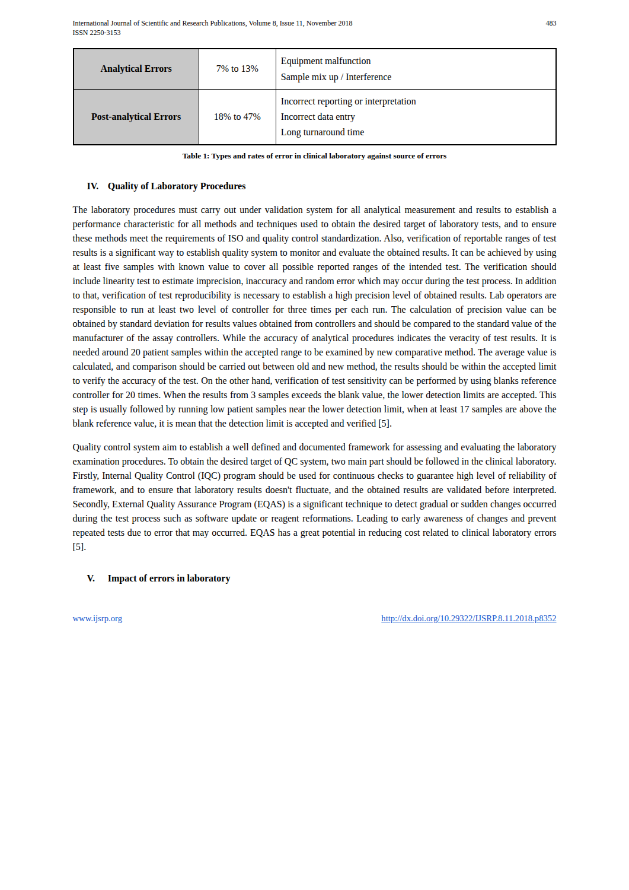International Journal of Scientific and Research Publications, Volume 8, Issue 11, November 2018 483
ISSN 2250-3153
| Analytical Errors | 7% to 13% | Equipment malfunction Sample mix up / Interference |
| Post-analytical Errors | 18% to 47% | Incorrect reporting or interpretation Incorrect data entry Long turnaround time |
Table 1: Types and rates of error in clinical laboratory against source of errors
IV. Quality of Laboratory Procedures
The laboratory procedures must carry out under validation system for all analytical measurement and results to establish a performance characteristic for all methods and techniques used to obtain the desired target of laboratory tests, and to ensure these methods meet the requirements of ISO and quality control standardization. Also, verification of reportable ranges of test results is a significant way to establish quality system to monitor and evaluate the obtained results. It can be achieved by using at least five samples with known value to cover all possible reported ranges of the intended test. The verification should include linearity test to estimate imprecision, inaccuracy and random error which may occur during the test process. In addition to that, verification of test reproducibility is necessary to establish a high precision level of obtained results. Lab operators are responsible to run at least two level of controller for three times per each run. The calculation of precision value can be obtained by standard deviation for results values obtained from controllers and should be compared to the standard value of the manufacturer of the assay controllers. While the accuracy of analytical procedures indicates the veracity of test results. It is needed around 20 patient samples within the accepted range to be examined by new comparative method. The average value is calculated, and comparison should be carried out between old and new method, the results should be within the accepted limit to verify the accuracy of the test. On the other hand, verification of test sensitivity can be performed by using blanks reference controller for 20 times. When the results from 3 samples exceeds the blank value, the lower detection limits are accepted. This step is usually followed by running low patient samples near the lower detection limit, when at least 17 samples are above the blank reference value, it is mean that the detection limit is accepted and verified [5].
Quality control system aim to establish a well defined and documented framework for assessing and evaluating the laboratory examination procedures. To obtain the desired target of QC system, two main part should be followed in the clinical laboratory. Firstly, Internal Quality Control (IQC) program should be used for continuous checks to guarantee high level of reliability of framework, and to ensure that laboratory results doesn't fluctuate, and the obtained results are validated before interpreted. Secondly, External Quality Assurance Program (EQAS) is a significant technique to detect gradual or sudden changes occurred during the test process such as software update or reagent reformations. Leading to early awareness of changes and prevent repeated tests due to error that may occurred. EQAS has a great potential in reducing cost related to clinical laboratory errors [5].
V. Impact of errors in laboratory
www.ijsrp.org http://dx.doi.org/10.29322/IJSRP.8.11.2018.p8352